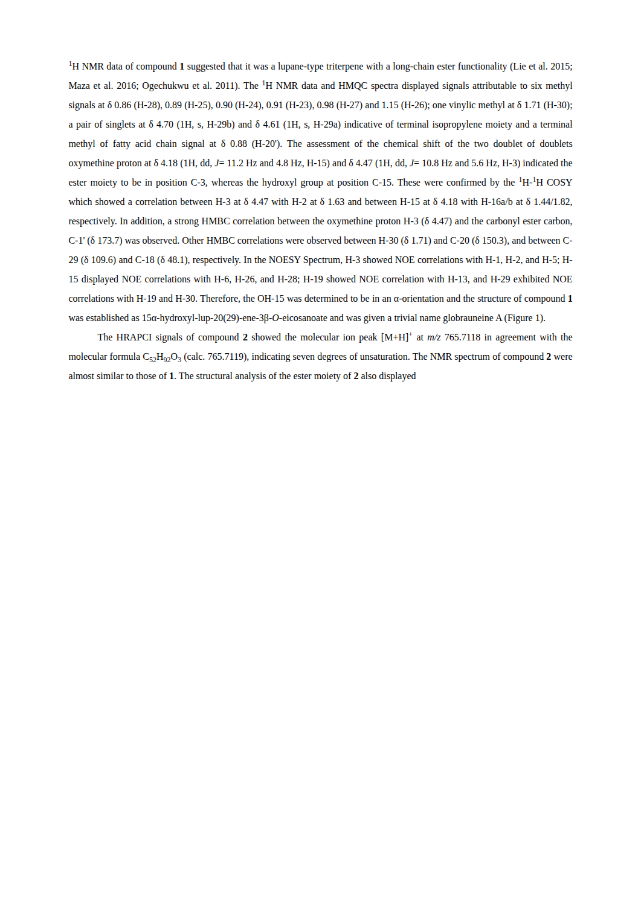1H NMR data of compound 1 suggested that it was a lupane-type triterpene with a long-chain ester functionality (Lie et al. 2015; Maza et al. 2016; Ogechukwu et al. 2011). The 1H NMR data and HMQC spectra displayed signals attributable to six methyl signals at δ 0.86 (H-28), 0.89 (H-25), 0.90 (H-24), 0.91 (H-23), 0.98 (H-27) and 1.15 (H-26); one vinylic methyl at δ 1.71 (H-30); a pair of singlets at δ 4.70 (1H, s, H-29b) and δ 4.61 (1H, s, H-29a) indicative of terminal isopropylene moiety and a terminal methyl of fatty acid chain signal at δ 0.88 (H-20'). The assessment of the chemical shift of the two doublet of doublets oxymethine proton at δ 4.18 (1H, dd, J= 11.2 Hz and 4.8 Hz, H-15) and δ 4.47 (1H, dd, J= 10.8 Hz and 5.6 Hz, H-3) indicated the ester moiety to be in position C-3, whereas the hydroxyl group at position C-15. These were confirmed by the 1H-1H COSY which showed a correlation between H-3 at δ 4.47 with H-2 at δ 1.63 and between H-15 at δ 4.18 with H-16a/b at δ 1.44/1.82, respectively. In addition, a strong HMBC correlation between the oxymethine proton H-3 (δ 4.47) and the carbonyl ester carbon, C-1' (δ 173.7) was observed. Other HMBC correlations were observed between H-30 (δ 1.71) and C-20 (δ 150.3), and between C-29 (δ 109.6) and C-18 (δ 48.1), respectively. In the NOESY Spectrum, H-3 showed NOE correlations with H-1, H-2, and H-5; H-15 displayed NOE correlations with H-6, H-26, and H-28; H-19 showed NOE correlation with H-13, and H-29 exhibited NOE correlations with H-19 and H-30. Therefore, the OH-15 was determined to be in an α-orientation and the structure of compound 1 was established as 15α-hydroxyl-lup-20(29)-ene-3β-O-eicosanoate and was given a trivial name globrauneine A (Figure 1).
The HRAPCI signals of compound 2 showed the molecular ion peak [M+H]+ at m/z 765.7118 in agreement with the molecular formula C52H92O3 (calc. 765.7119), indicating seven degrees of unsaturation. The NMR spectrum of compound 2 were almost similar to those of 1. The structural analysis of the ester moiety of 2 also displayed